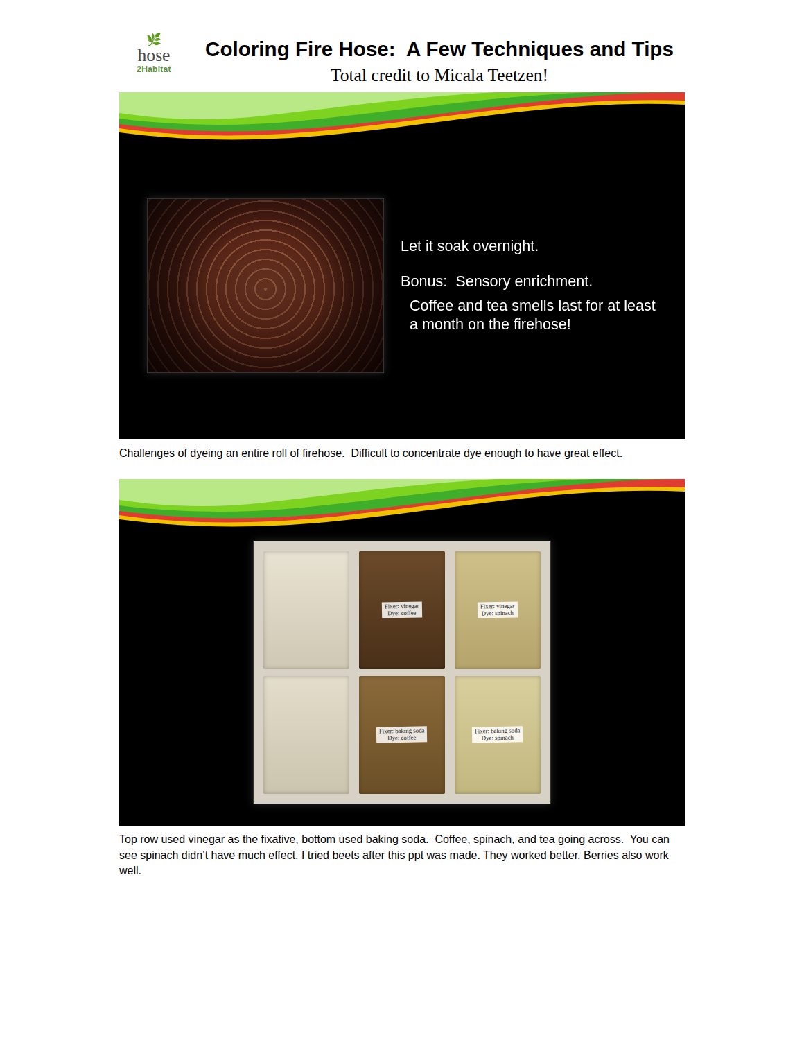🌿 hose 2Habitat
Coloring Fire Hose: A Few Techniques and Tips
Total credit to Micala Teetzen!
Let it soak overnight.
Bonus: Sensory enrichment.
Coffee and tea smells last for at least a month on the firehose!
Challenges of dyeing an entire roll of firehose. Difficult to concentrate dye enough to have great effect.
Fixer: vinegar
Dye: coffee
Fixer: vinegar
Dye: spinach
Fixer: baking soda
Dye: coffee
Fixer: baking soda
Dye: spinach
Top row used vinegar as the fixative, bottom used baking soda. Coffee, spinach, and tea going across. You can see spinach didn’t have much effect. I tried beets after this ppt was made. They worked better. Berries also work well.